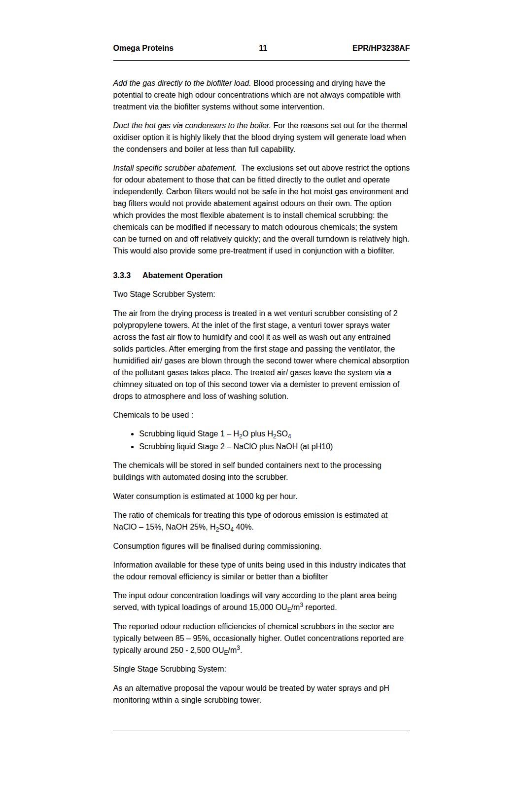Omega Proteins
11
EPR/HP3238AF
Add the gas directly to the biofilter load. Blood processing and drying have the potential to create high odour concentrations which are not always compatible with treatment via the biofilter systems without some intervention.
Duct the hot gas via condensers to the boiler. For the reasons set out for the thermal oxidiser option it is highly likely that the blood drying system will generate load when the condensers and boiler at less than full capability.
Install specific scrubber abatement. The exclusions set out above restrict the options for odour abatement to those that can be fitted directly to the outlet and operate independently. Carbon filters would not be safe in the hot moist gas environment and bag filters would not provide abatement against odours on their own. The option which provides the most flexible abatement is to install chemical scrubbing: the chemicals can be modified if necessary to match odourous chemicals; the system can be turned on and off relatively quickly; and the overall turndown is relatively high. This would also provide some pre-treatment if used in conjunction with a biofilter.
3.3.3 Abatement Operation
Two Stage Scrubber System:
The air from the drying process is treated in a wet venturi scrubber consisting of 2 polypropylene towers. At the inlet of the first stage, a venturi tower sprays water across the fast air flow to humidify and cool it as well as wash out any entrained solids particles. After emerging from the first stage and passing the ventilator, the humidified air/ gases are blown through the second tower where chemical absorption of the pollutant gases takes place. The treated air/ gases leave the system via a chimney situated on top of this second tower via a demister to prevent emission of drops to atmosphere and loss of washing solution.
Chemicals to be used :
Scrubbing liquid Stage 1 – H2O plus H2SO4
Scrubbing liquid Stage 2 – NaClO plus NaOH (at pH10)
The chemicals will be stored in self bunded containers next to the processing buildings with automated dosing into the scrubber.
Water consumption is estimated at 1000 kg per hour.
The ratio of chemicals for treating this type of odorous emission is estimated at NaClO – 15%, NaOH 25%, H2SO4 40%.
Consumption figures will be finalised during commissioning.
Information available for these type of units being used in this industry indicates that the odour removal efficiency is similar or better than a biofilter
The input odour concentration loadings will vary according to the plant area being served, with typical loadings of around 15,000 OUE/m3 reported.
The reported odour reduction efficiencies of chemical scrubbers in the sector are typically between 85 – 95%, occasionally higher. Outlet concentrations reported are typically around 250 - 2,500 OUE/m3.
Single Stage Scrubbing System:
As an alternative proposal the vapour would be treated by water sprays and pH monitoring within a single scrubbing tower.